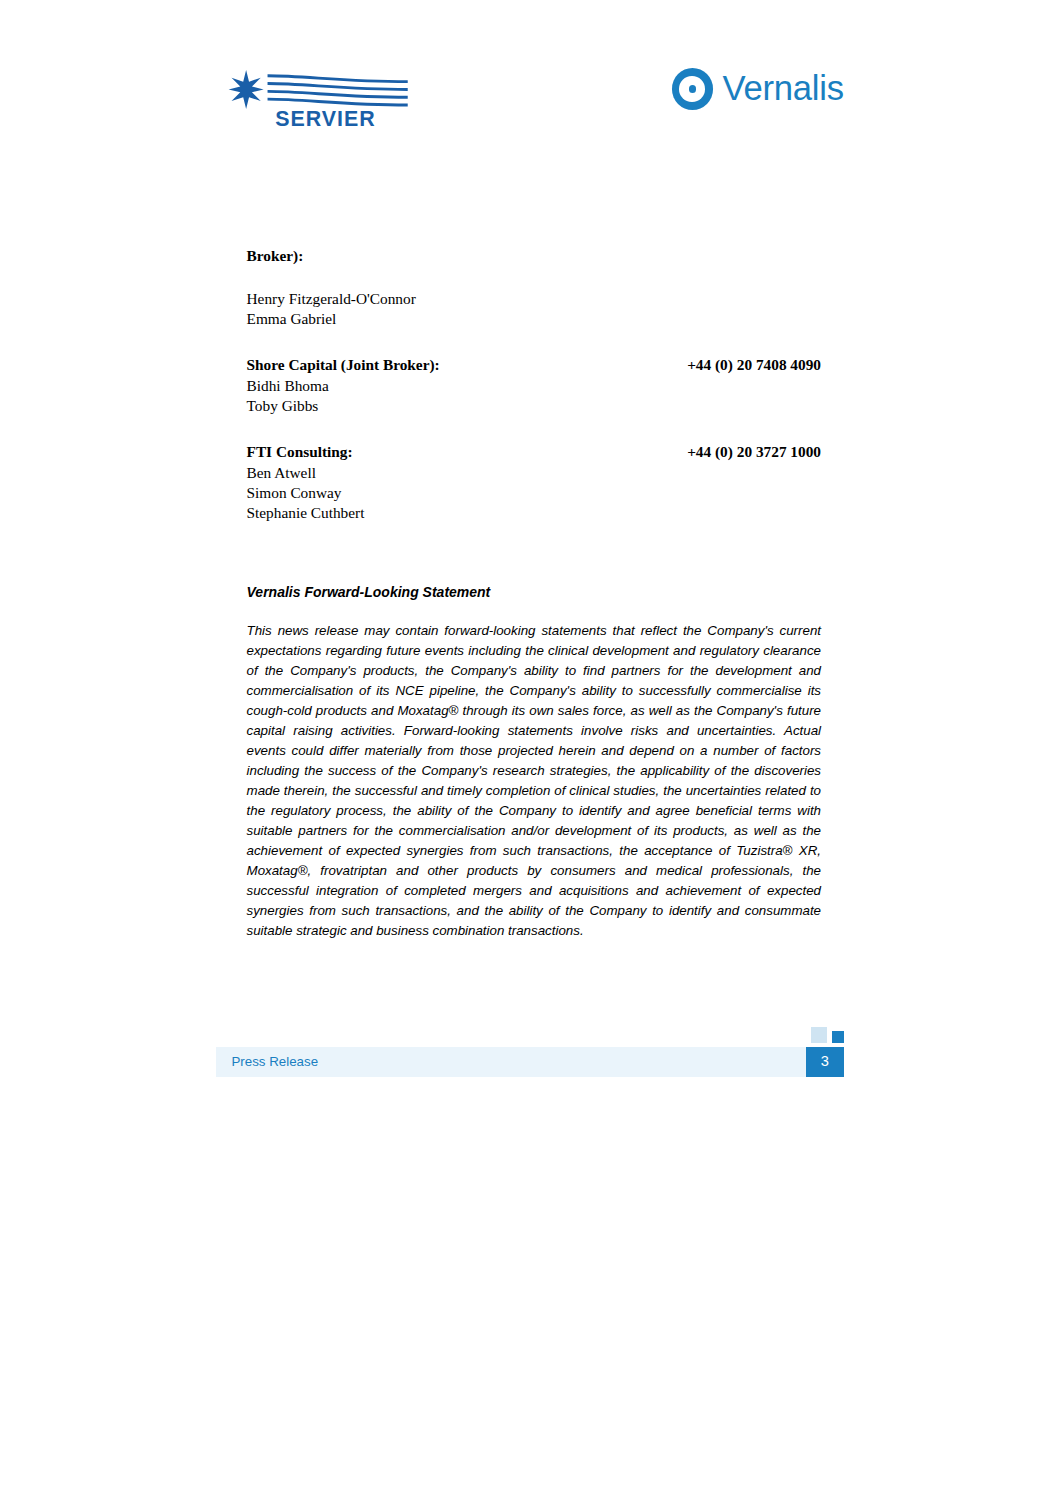SERVIER
Vernalis
Broker):
Henry Fitzgerald-O'Connor
Emma Gabriel
Shore Capital (Joint Broker): +44 (0) 20 7408 4090
Bidhi Bhoma
Toby Gibbs
FTI Consulting: +44 (0) 20 3727 1000
Ben Atwell
Simon Conway
Stephanie Cuthbert
Vernalis Forward-Looking Statement
This news release may contain forward-looking statements that reflect the Company's current expectations regarding future events including the clinical development and regulatory clearance of the Company's products, the Company's ability to find partners for the development and commercialisation of its NCE pipeline, the Company's ability to successfully commercialise its cough-cold products and Moxatag® through its own sales force, as well as the Company's future capital raising activities. Forward-looking statements involve risks and uncertainties. Actual events could differ materially from those projected herein and depend on a number of factors including the success of the Company's research strategies, the applicability of the discoveries made therein, the successful and timely completion of clinical studies, the uncertainties related to the regulatory process, the ability of the Company to identify and agree beneficial terms with suitable partners for the commercialisation and/or development of its products, as well as the achievement of expected synergies from such transactions, the acceptance of Tuzistra® XR, Moxatag®, frovatriptan and other products by consumers and medical professionals, the successful integration of completed mergers and acquisitions and achievement of expected synergies from such transactions, and the ability of the Company to identify and consummate suitable strategic and business combination transactions.
Press Release
3